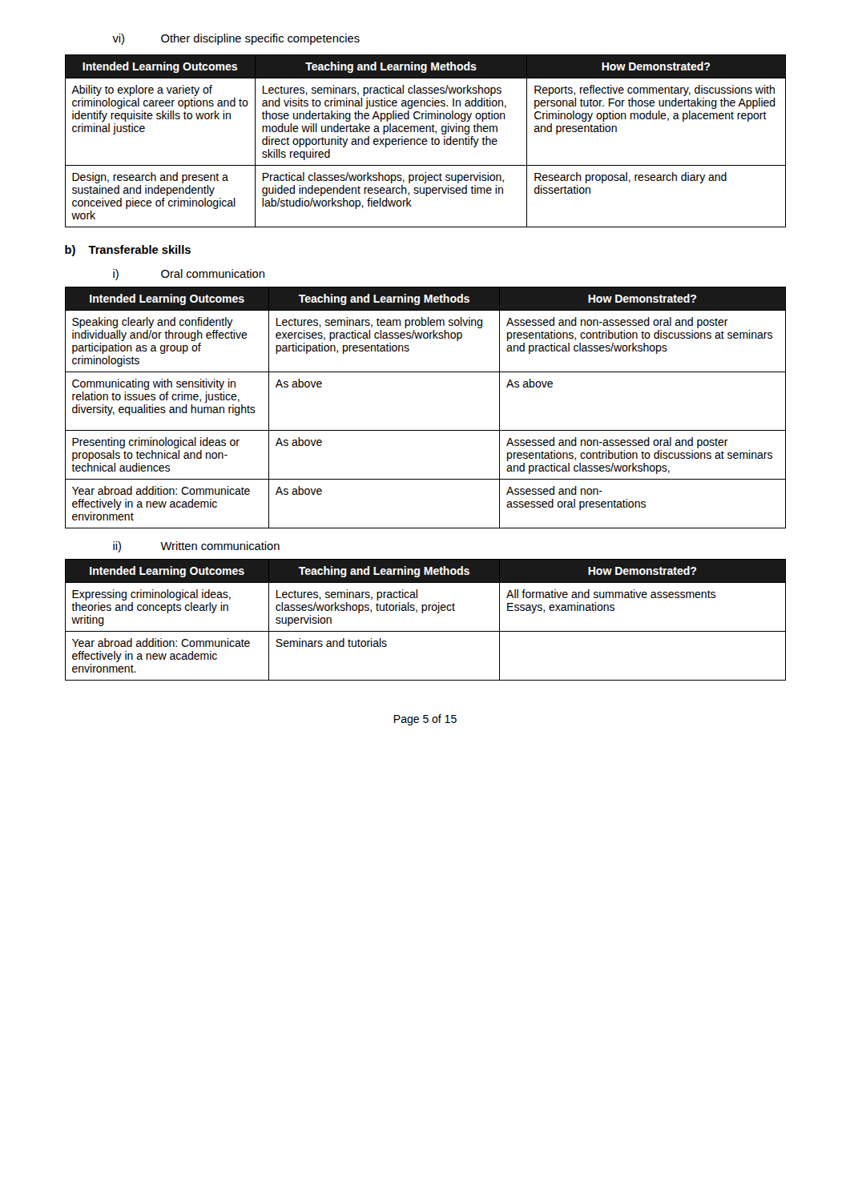vi) Other discipline specific competencies
| Intended Learning Outcomes | Teaching and Learning Methods | How Demonstrated? |
| --- | --- | --- |
| Ability to explore a variety of criminological career options and to identify requisite skills to work in criminal justice | Lectures, seminars, practical classes/workshops and visits to criminal justice agencies. In addition, those undertaking the Applied Criminology option module will undertake a placement, giving them direct opportunity and experience to identify the skills required | Reports, reflective commentary, discussions with personal tutor. For those undertaking the Applied Criminology option module, a placement report and presentation |
| Design, research and present a sustained and independently conceived piece of criminological work | Practical classes/workshops, project supervision, guided independent research, supervised time in lab/studio/workshop, fieldwork | Research proposal, research diary and dissertation |
b) Transferable skills
i) Oral communication
| Intended Learning Outcomes | Teaching and Learning Methods | How Demonstrated? |
| --- | --- | --- |
| Speaking clearly and confidently individually and/or through effective participation as a group of criminologists | Lectures, seminars, team problem solving exercises, practical classes/workshop participation, presentations | Assessed and non-assessed oral and poster presentations, contribution to discussions at seminars and practical classes/workshops |
| Communicating with sensitivity in relation to issues of crime, justice, diversity, equalities and human rights | As above | As above |
| Presenting criminological ideas or proposals to technical and non-technical audiences | As above | Assessed and non-assessed oral and poster presentations, contribution to discussions at seminars and practical classes/workshops, |
| Year abroad addition: Communicate effectively in a new academic environment | As above | Assessed and non- assessed oral presentations |
ii) Written communication
| Intended Learning Outcomes | Teaching and Learning Methods | How Demonstrated? |
| --- | --- | --- |
| Expressing criminological ideas, theories and concepts clearly in writing | Lectures, seminars, practical classes/workshops, tutorials, project supervision | All formative and summative assessments Essays, examinations |
| Year abroad addition: Communicate effectively in a new academic environment. | Seminars and tutorials | |
Page 5 of 15